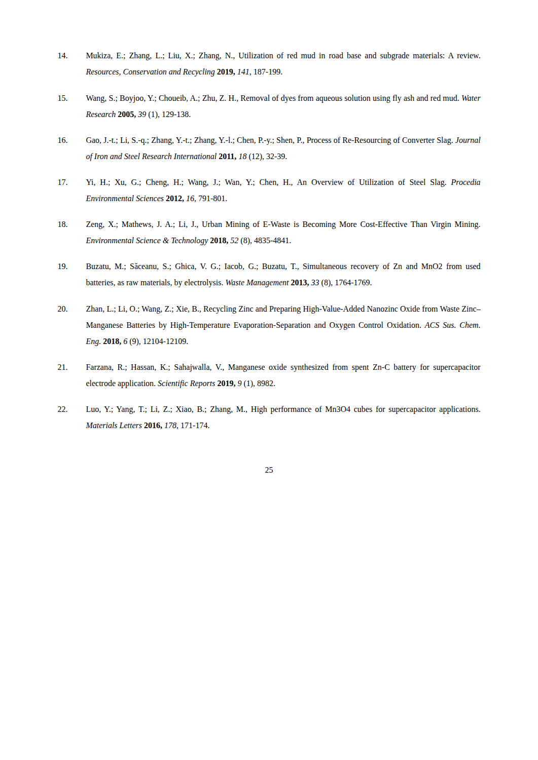14. Mukiza, E.; Zhang, L.; Liu, X.; Zhang, N., Utilization of red mud in road base and subgrade materials: A review. Resources, Conservation and Recycling 2019, 141, 187-199.
15. Wang, S.; Boyjoo, Y.; Choueib, A.; Zhu, Z. H., Removal of dyes from aqueous solution using fly ash and red mud. Water Research 2005, 39 (1), 129-138.
16. Gao, J.-t.; Li, S.-q.; Zhang, Y.-t.; Zhang, Y.-l.; Chen, P.-y.; Shen, P., Process of Re-Resourcing of Converter Slag. Journal of Iron and Steel Research International 2011, 18 (12), 32-39.
17. Yi, H.; Xu, G.; Cheng, H.; Wang, J.; Wan, Y.; Chen, H., An Overview of Utilization of Steel Slag. Procedia Environmental Sciences 2012, 16, 791-801.
18. Zeng, X.; Mathews, J. A.; Li, J., Urban Mining of E-Waste is Becoming More Cost-Effective Than Virgin Mining. Environmental Science & Technology 2018, 52 (8), 4835-4841.
19. Buzatu, M.; Săceanu, S.; Ghica, V. G.; Iacob, G.; Buzatu, T., Simultaneous recovery of Zn and MnO2 from used batteries, as raw materials, by electrolysis. Waste Management 2013, 33 (8), 1764-1769.
20. Zhan, L.; Li, O.; Wang, Z.; Xie, B., Recycling Zinc and Preparing High-Value-Added Nanozinc Oxide from Waste Zinc–Manganese Batteries by High-Temperature Evaporation-Separation and Oxygen Control Oxidation. ACS Sus. Chem. Eng. 2018, 6 (9), 12104-12109.
21. Farzana, R.; Hassan, K.; Sahajwalla, V., Manganese oxide synthesized from spent Zn-C battery for supercapacitor electrode application. Scientific Reports 2019, 9 (1), 8982.
22. Luo, Y.; Yang, T.; Li, Z.; Xiao, B.; Zhang, M., High performance of Mn3O4 cubes for supercapacitor applications. Materials Letters 2016, 178, 171-174.
25